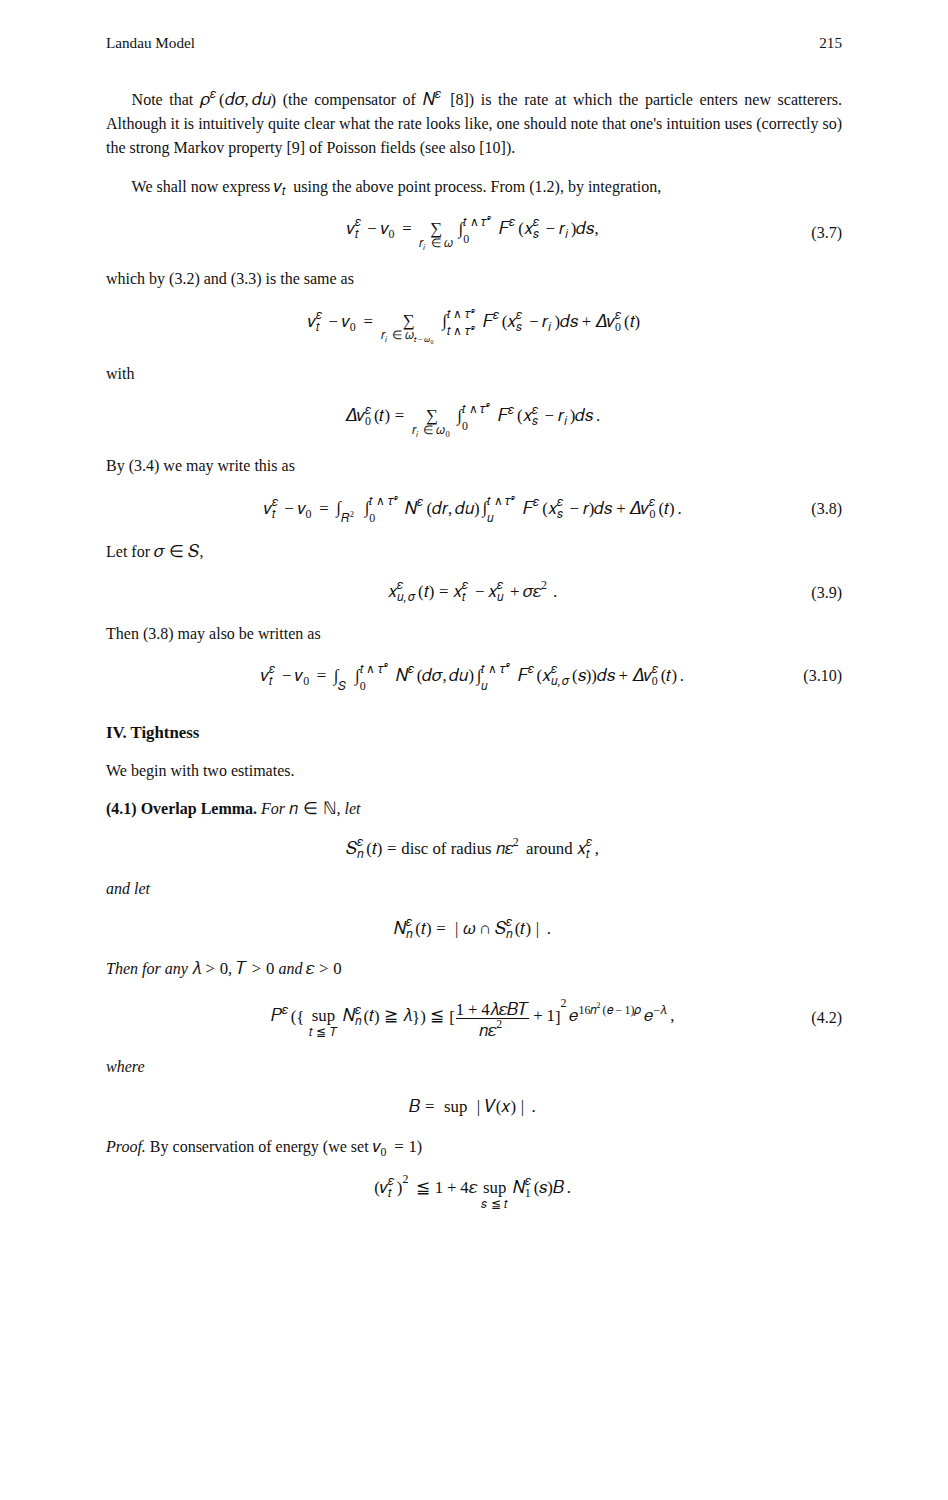Landau Model 215
Note that ρε(dσ,du) (the compensator of Nε [8]) is the rate at which the particle enters new scatterers. Although it is intuitively quite clear what the rate looks like, one should note that one's intuition uses (correctly so) the strong Markov property [9] of Poisson fields (see also [10]).
We shall now express vt using the above point process. From (1.2), by integration,
vtε − v0 = ∑ri∈ω ∫0t∧τε Fε (xsε−ri) ds, (3.7)
which by (3.2) and (3.3) is the same as
vtε − v0 = ∑ri∈ωt−ω0 ∫t∧τεt∧τε Fε (xsε−ri) ds + Δv0ε(t)
with
Δv0ε(t) = ∑ri∈ω0 ∫0t∧τε Fε (xsε−ri) ds.
By (3.4) we may write this as
vtε − v0 = ∫R2 ∫0t∧τε Nε(dr,du) ∫ut∧τε Fε (xsε−r) ds + Δv0ε(t). (3.8)
Let for σ∈S,
xu,σε(t) = xtε − xuε + σε2. (3.9)
Then (3.8) may also be written as
vtε − v0 = ∫S ∫0t∧τε Nε(dσ,du) ∫ut∧τε Fε (xu,σε(s)) ds + Δv0ε(t). (3.10)
IV. Tightness
We begin with two estimates.
(4.1) Overlap Lemma. For n∈ℕ, let
Snε(t) = disc of radius nε2 around xtε,
and let
Nnε(t) = |ω∩Snε(t)|.
Then for any λ>0, T>0 and ε>0
Pε ({ supt≦T Nnε(t) ≧λ }) ≦ [ 1+4λεBT nε2 +1 ] 2 e16n2(e−1)ρ e−λ, (4.2)
where
B=sup|V(x)|.
Proof. By conservation of energy (we set v0=1)
(vtε)2 ≦ 1+4ε sups≦t N1ε(s)B.